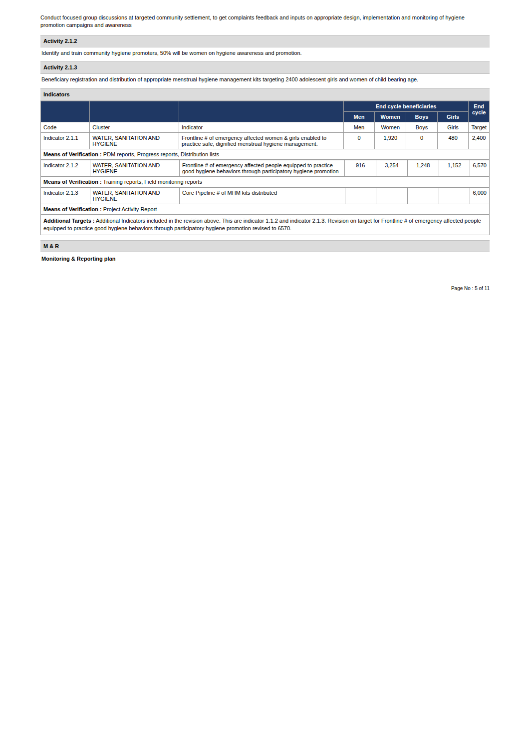Conduct focused group discussions at targeted community settlement, to get complaints feedback and inputs on appropriate design, implementation and monitoring of hygiene promotion campaigns and awareness
Activity 2.1.2
Identify and train community hygiene promoters, 50% will be women on hygiene awareness and promotion.
Activity 2.1.3
Beneficiary registration and distribution of appropriate menstrual hygiene management kits targeting 2400 adolescent girls and women of child bearing age.
Indicators
| | | | End cycle beneficiaries | End cycle |
| --- | --- | --- | --- | --- |
| Men | Women | Boys | Girls |
| Code | Cluster | Indicator | Men | Women | Boys | Girls | Target |
| Indicator 2.1.1 | WATER, SANITATION AND HYGIENE | Frontline # of emergency affected women & girls enabled to practice safe, dignified menstrual hygiene management. | 0 | 1,920 | 0 | 480 | 2,400 |
Means of Verification : PDM reports, Progress reports, Distribution lists
| Indicator 2.1.2 | WATER, SANITATION AND HYGIENE | Frontline # of emergency affected people equipped to practice good hygiene behaviors through participatory hygiene promotion | 916 | 3,254 | 1,248 | 1,152 | 6,570 |
Means of Verification : Training reports, Field monitoring reports
| Indicator 2.1.3 | WATER, SANITATION AND HYGIENE | Core Pipeline # of MHM kits distributed | | | | | 6,000 |
Means of Verification : Project Activity Report
Additional Targets : Additional Indicators included in the revision above. This are indicator 1.1.2 and indicator 2.1.3. Revision on target for Frontline # of emergency affected people equipped to practice good hygiene behaviors through participatory hygiene promotion revised to 6570.
M & R
Monitoring & Reporting plan
Page No : 5 of 11